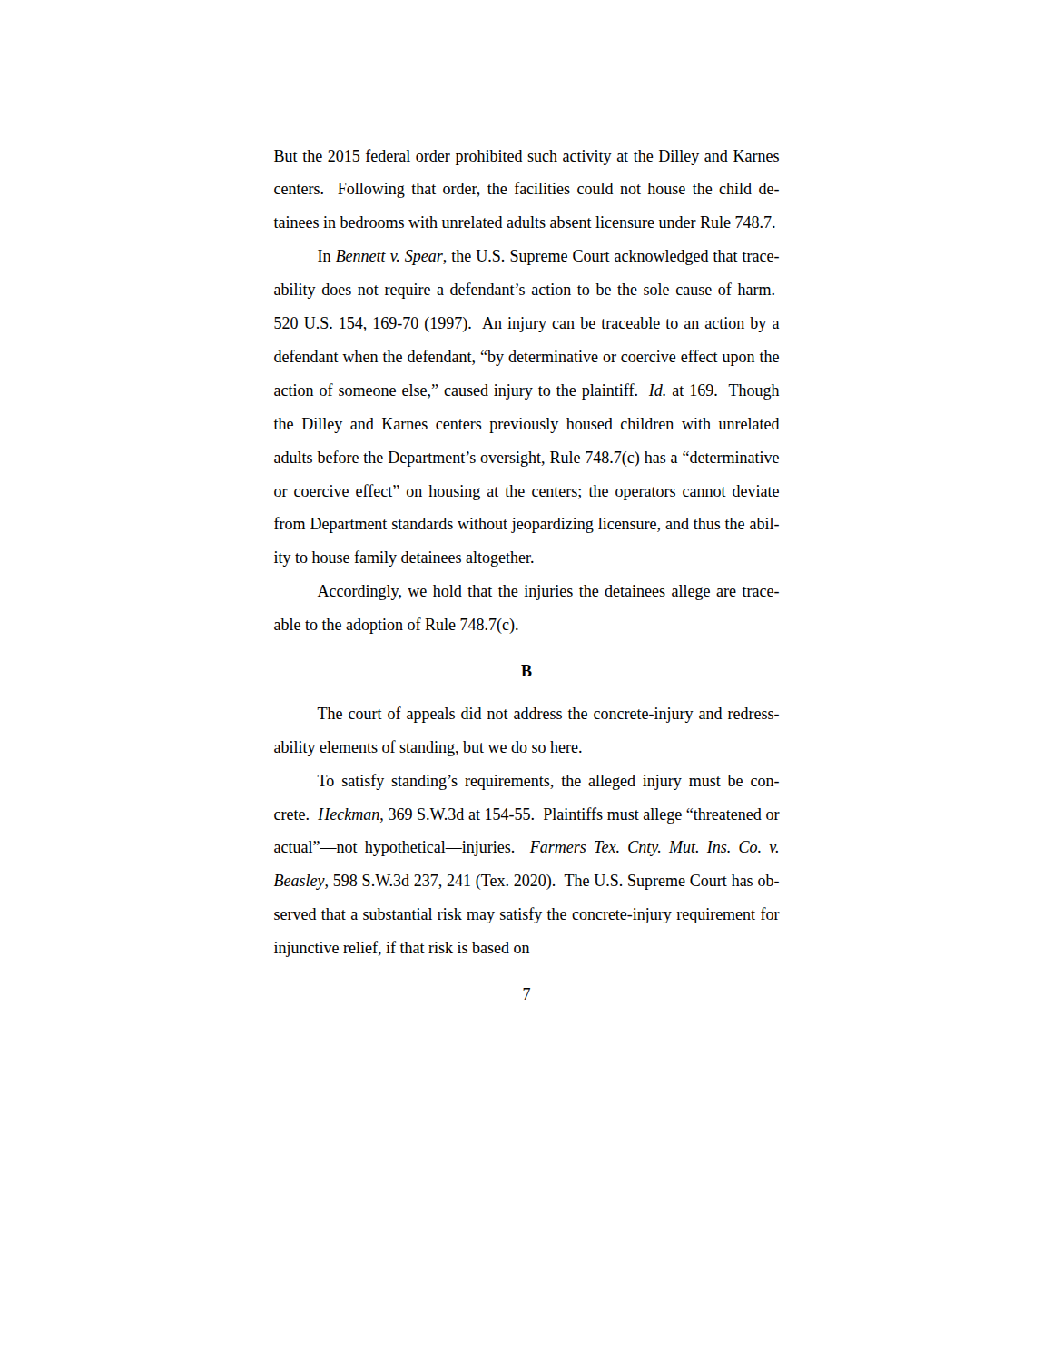But the 2015 federal order prohibited such activity at the Dilley and Karnes centers. Following that order, the facilities could not house the child detainees in bedrooms with unrelated adults absent licensure under Rule 748.7.
In Bennett v. Spear, the U.S. Supreme Court acknowledged that traceability does not require a defendant’s action to be the sole cause of harm. 520 U.S. 154, 169-70 (1997). An injury can be traceable to an action by a defendant when the defendant, “by determinative or coercive effect upon the action of someone else,” caused injury to the plaintiff. Id. at 169. Though the Dilley and Karnes centers previously housed children with unrelated adults before the Department’s oversight, Rule 748.7(c) has a “determinative or coercive effect” on housing at the centers; the operators cannot deviate from Department standards without jeopardizing licensure, and thus the ability to house family detainees altogether.
Accordingly, we hold that the injuries the detainees allege are traceable to the adoption of Rule 748.7(c).
B
The court of appeals did not address the concrete-injury and redressability elements of standing, but we do so here.
To satisfy standing’s requirements, the alleged injury must be concrete. Heckman, 369 S.W.3d at 154-55. Plaintiffs must allege “threatened or actual”—not hypothetical—injuries. Farmers Tex. Cnty. Mut. Ins. Co. v. Beasley, 598 S.W.3d 237, 241 (Tex. 2020). The U.S. Supreme Court has observed that a substantial risk may satisfy the concrete-injury requirement for injunctive relief, if that risk is based on
7